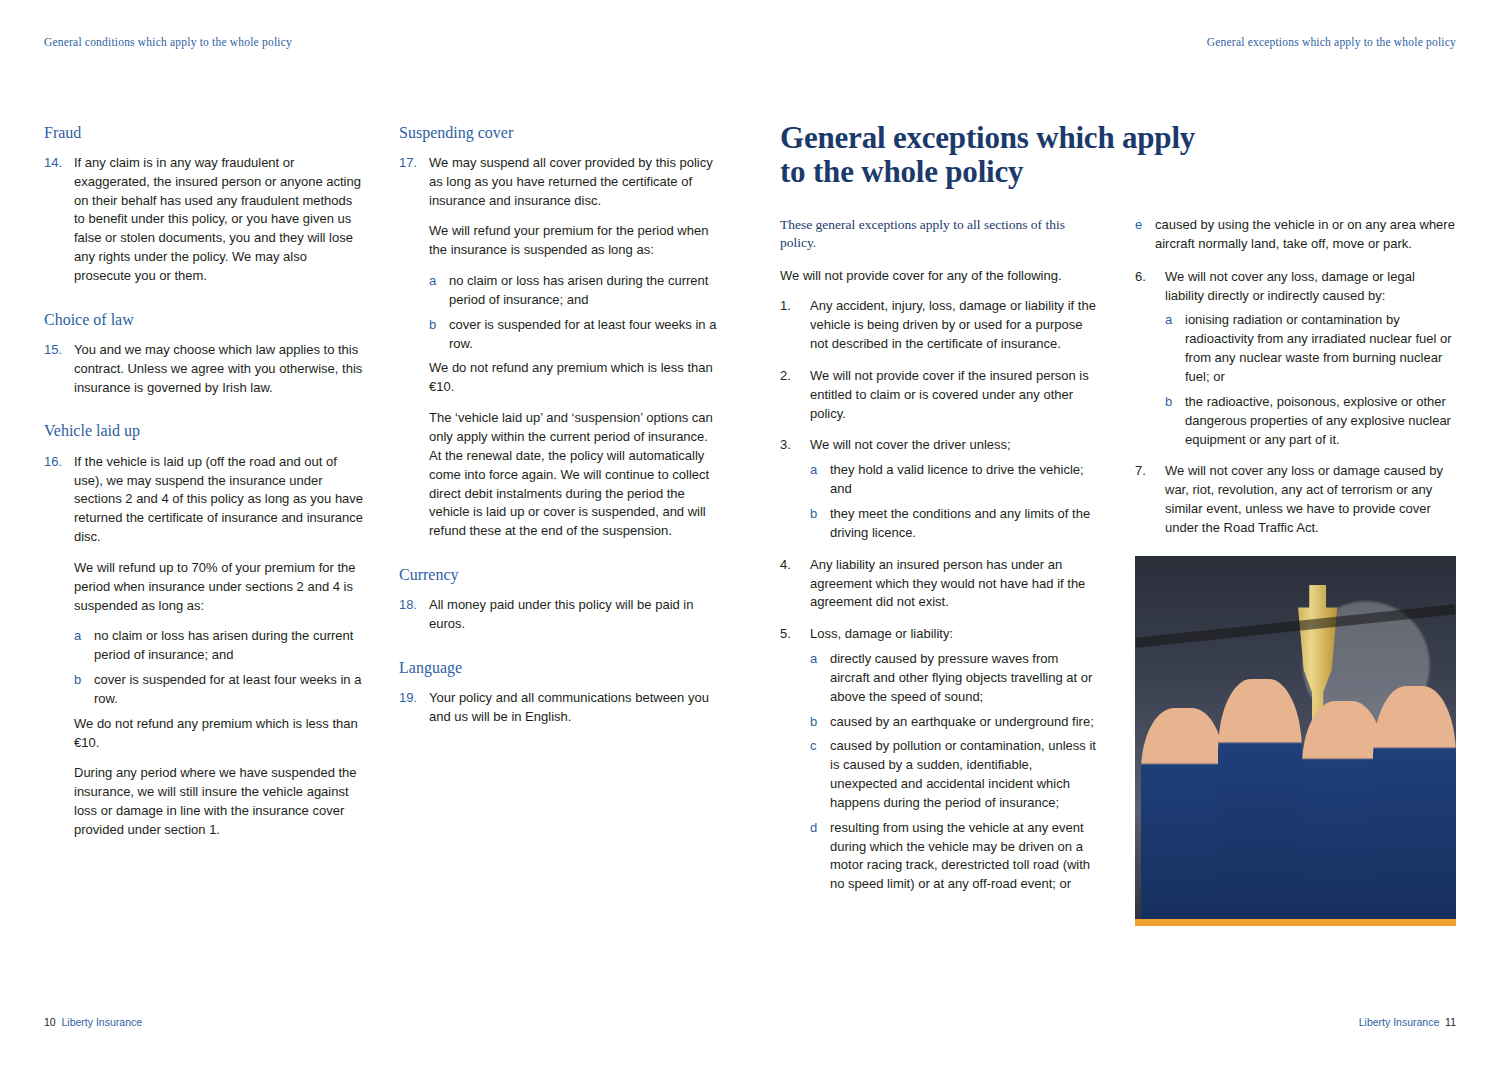General conditions which apply to the whole policy
Fraud
14. If any claim is in any way fraudulent or exaggerated, the insured person or anyone acting on their behalf has used any fraudulent methods to benefit under this policy, or you have given us false or stolen documents, you and they will lose any rights under the policy. We may also prosecute you or them.
Choice of law
15. You and we may choose which law applies to this contract. Unless we agree with you otherwise, this insurance is governed by Irish law.
Vehicle laid up
16. If the vehicle is laid up (off the road and out of use), we may suspend the insurance under sections 2 and 4 of this policy as long as you have returned the certificate of insurance and insurance disc.
We will refund up to 70% of your premium for the period when insurance under sections 2 and 4 is suspended as long as:
ano claim or loss has arisen during the current period of insurance; and
bcover is suspended for at least four weeks in a row.
We do not refund any premium which is less than €10.
During any period where we have suspended the insurance, we will still insure the vehicle against loss or damage in line with the insurance cover provided under section 1.
Suspending cover
17. We may suspend all cover provided by this policy as long as you have returned the certificate of insurance and insurance disc.
We will refund your premium for the period when the insurance is suspended as long as:
ano claim or loss has arisen during the current period of insurance; and
bcover is suspended for at least four weeks in a row.
We do not refund any premium which is less than €10.
The ‘vehicle laid up’ and ‘suspension’ options can only apply within the current period of insurance. At the renewal date, the policy will automatically come into force again. We will continue to collect direct debit instalments during the period the vehicle is laid up or cover is suspended, and will refund these at the end of the suspension.
Currency
18. All money paid under this policy will be paid in euros.
Language
19. Your policy and all communications between you and us will be in English.
10 Liberty Insurance
General exceptions which apply to the whole policy
General exceptions which apply
to the whole policy
These general exceptions apply to all sections of this policy.
We will not provide cover for any of the following.
1. Any accident, injury, loss, damage or liability if the vehicle is being driven by or used for a purpose not described in the certificate of insurance.
2. We will not provide cover if the insured person is entitled to claim or is covered under any other policy.
3. We will not cover the driver unless;
athey hold a valid licence to drive the vehicle; and
bthey meet the conditions and any limits of the driving licence.
4. Any liability an insured person has under an agreement which they would not have had if the agreement did not exist.
5. Loss, damage or liability:
adirectly caused by pressure waves from aircraft and other flying objects travelling at or above the speed of sound;
bcaused by an earthquake or underground fire;
ccaused by pollution or contamination, unless it is caused by a sudden, identifiable, unexpected and accidental incident which happens during the period of insurance;
dresulting from using the vehicle at any event during which the vehicle may be driven on a motor racing track, derestricted toll road (with no speed limit) or at any off-road event; or
ecaused by using the vehicle in or on any area where aircraft normally land, take off, move or park.
6. We will not cover any loss, damage or legal liability directly or indirectly caused by:
aionising radiation or contamination by radioactivity from any irradiated nuclear fuel or from any nuclear waste from burning nuclear fuel; or
bthe radioactive, poisonous, explosive or other dangerous properties of any explosive nuclear equipment or any part of it.
7. We will not cover any loss or damage caused by war, riot, revolution, any act of terrorism or any similar event, unless we have to provide cover under the Road Traffic Act.
Liberty Insurance 11